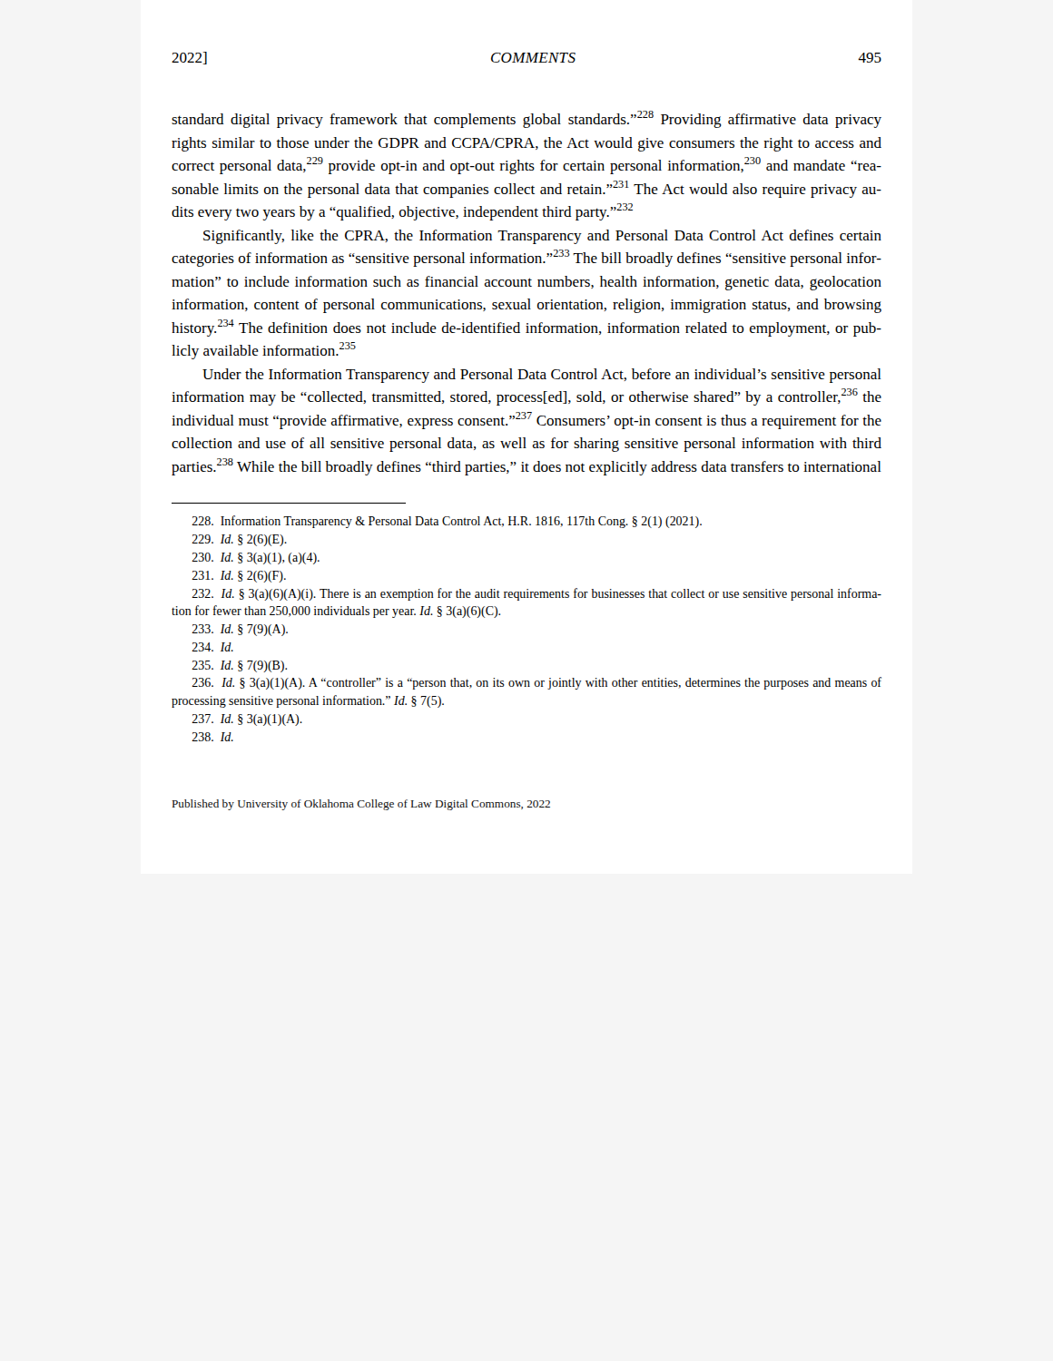2022] COMMENTS 495
standard digital privacy framework that complements global standards.”228 Providing affirmative data privacy rights similar to those under the GDPR and CCPA/CPRA, the Act would give consumers the right to access and correct personal data,229 provide opt-in and opt-out rights for certain personal information,230 and mandate “reasonable limits on the personal data that companies collect and retain.”231 The Act would also require privacy audits every two years by a “qualified, objective, independent third party.”232
Significantly, like the CPRA, the Information Transparency and Personal Data Control Act defines certain categories of information as “sensitive personal information.”233 The bill broadly defines “sensitive personal information” to include information such as financial account numbers, health information, genetic data, geolocation information, content of personal communications, sexual orientation, religion, immigration status, and browsing history.234 The definition does not include de-identified information, information related to employment, or publicly available information.235
Under the Information Transparency and Personal Data Control Act, before an individual’s sensitive personal information may be “collected, transmitted, stored, process[ed], sold, or otherwise shared” by a controller,236 the individual must “provide affirmative, express consent.”237 Consumers’ opt-in consent is thus a requirement for the collection and use of all sensitive personal data, as well as for sharing sensitive personal information with third parties.238 While the bill broadly defines “third parties,” it does not explicitly address data transfers to international
228. Information Transparency & Personal Data Control Act, H.R. 1816, 117th Cong. § 2(1) (2021).
229. Id. § 2(6)(E).
230. Id. § 3(a)(1), (a)(4).
231. Id. § 2(6)(F).
232. Id. § 3(a)(6)(A)(i). There is an exemption for the audit requirements for businesses that collect or use sensitive personal information for fewer than 250,000 individuals per year. Id. § 3(a)(6)(C).
233. Id. § 7(9)(A).
234. Id.
235. Id. § 7(9)(B).
236. Id. § 3(a)(1)(A). A “controller” is a “person that, on its own or jointly with other entities, determines the purposes and means of processing sensitive personal information.” Id. § 7(5).
237. Id. § 3(a)(1)(A).
238. Id.
Published by University of Oklahoma College of Law Digital Commons, 2022